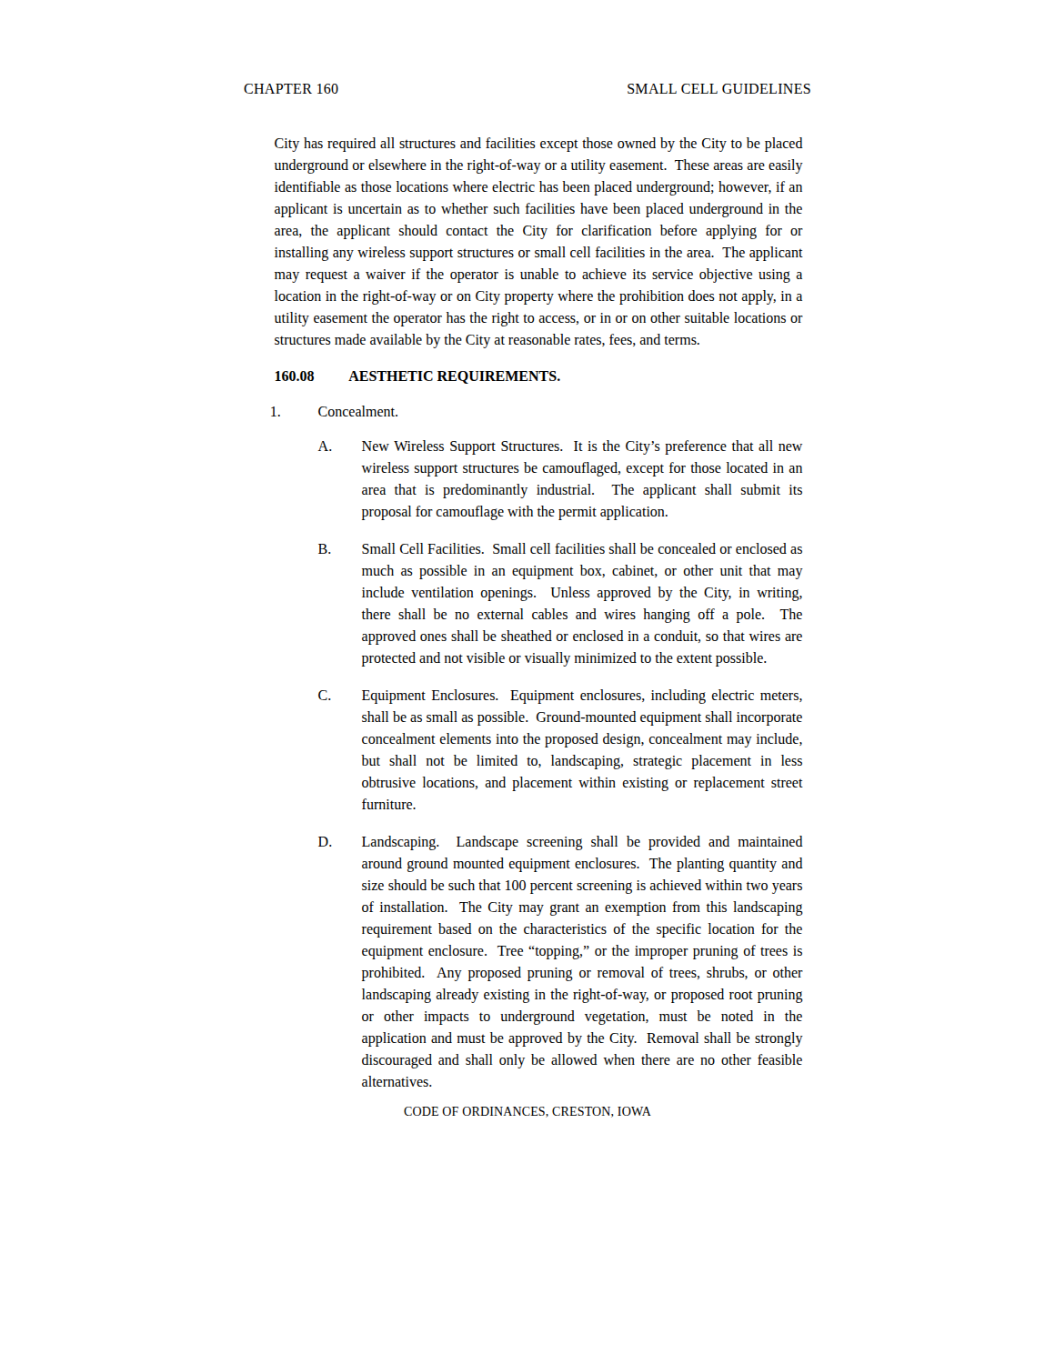CHAPTER 160 SMALL CELL GUIDELINES
City has required all structures and facilities except those owned by the City to be placed underground or elsewhere in the right-of-way or a utility easement. These areas are easily identifiable as those locations where electric has been placed underground; however, if an applicant is uncertain as to whether such facilities have been placed underground in the area, the applicant should contact the City for clarification before applying for or installing any wireless support structures or small cell facilities in the area. The applicant may request a waiver if the operator is unable to achieve its service objective using a location in the right-of-way or on City property where the prohibition does not apply, in a utility easement the operator has the right to access, or in or on other suitable locations or structures made available by the City at reasonable rates, fees, and terms.
160.08 AESTHETIC REQUIREMENTS.
1. Concealment.
A. New Wireless Support Structures. It is the City’s preference that all new wireless support structures be camouflaged, except for those located in an area that is predominantly industrial. The applicant shall submit its proposal for camouflage with the permit application.
B. Small Cell Facilities. Small cell facilities shall be concealed or enclosed as much as possible in an equipment box, cabinet, or other unit that may include ventilation openings. Unless approved by the City, in writing, there shall be no external cables and wires hanging off a pole. The approved ones shall be sheathed or enclosed in a conduit, so that wires are protected and not visible or visually minimized to the extent possible.
C. Equipment Enclosures. Equipment enclosures, including electric meters, shall be as small as possible. Ground-mounted equipment shall incorporate concealment elements into the proposed design, concealment may include, but shall not be limited to, landscaping, strategic placement in less obtrusive locations, and placement within existing or replacement street furniture.
D. Landscaping. Landscape screening shall be provided and maintained around ground mounted equipment enclosures. The planting quantity and size should be such that 100 percent screening is achieved within two years of installation. The City may grant an exemption from this landscaping requirement based on the characteristics of the specific location for the equipment enclosure. Tree “topping,” or the improper pruning of trees is prohibited. Any proposed pruning or removal of trees, shrubs, or other landscaping already existing in the right-of-way, or proposed root pruning or other impacts to underground vegetation, must be noted in the application and must be approved by the City. Removal shall be strongly discouraged and shall only be allowed when there are no other feasible alternatives.
CODE OF ORDINANCES, CRESTON, IOWA